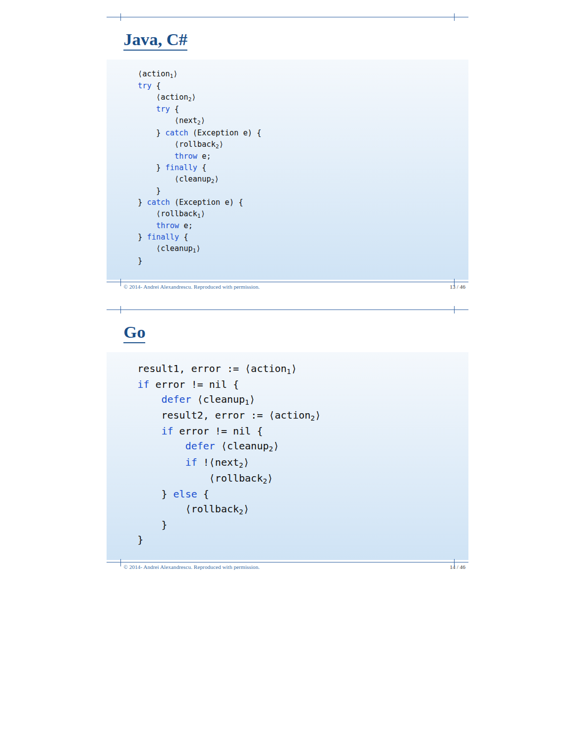Java, C#
    ⟨action1⟩
    try {
        ⟨action2⟩
        try {
            ⟨next2⟩
        } catch (Exception e) {
            ⟨rollback2⟩
            throw e;
        } finally {
            ⟨cleanup2⟩
        }
    } catch (Exception e) {
        ⟨rollback1⟩
        throw e;
    } finally {
        ⟨cleanup1⟩
    }
13 / 46 © 2014- Andrei Alexandrescu. Reproduced with permission.
Go
   result1, error := ⟨action1⟩
   if error != nil {
       defer ⟨cleanup1⟩
       result2, error := ⟨action2⟩
       if error != nil {
           defer ⟨cleanup2⟩
           if !⟨next2⟩
               ⟨rollback2⟩
       } else {
           ⟨rollback2⟩
       }
   }
14 / 46 © 2014- Andrei Alexandrescu. Reproduced with permission.